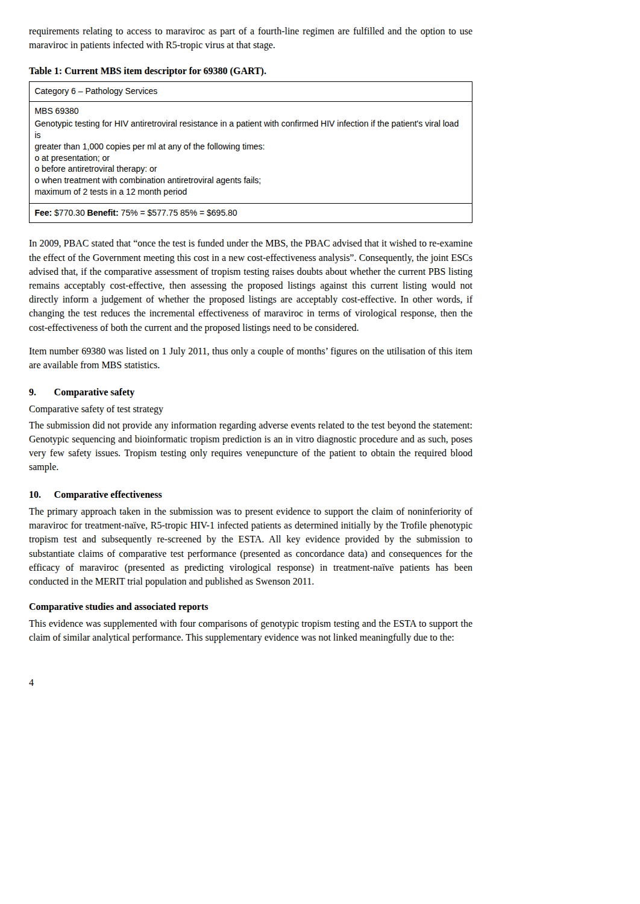requirements relating to access to maraviroc as part of a fourth-line regimen are fulfilled and the option to use maraviroc in patients infected with R5-tropic virus at that stage.
Table 1: Current MBS item descriptor for 69380 (GART).
Category 6 – Pathology Services
MBS 69380
Genotypic testing for HIV antiretroviral resistance in a patient with confirmed HIV infection if the patient's viral load is
greater than 1,000 copies per ml at any of the following times:
at presentation; or
before antiretroviral therapy: or
when treatment with combination antiretroviral agents fails;
maximum of 2 tests in a 12 month period
Fee: $770.30 Benefit: 75% = $577.75 85% = $695.80
In 2009, PBAC stated that “once the test is funded under the MBS, the PBAC advised that it wished to re-examine the effect of the Government meeting this cost in a new cost-effectiveness analysis”. Consequently, the joint ESCs advised that, if the comparative assessment of tropism testing raises doubts about whether the current PBS listing remains acceptably cost-effective, then assessing the proposed listings against this current listing would not directly inform a judgement of whether the proposed listings are acceptably cost-effective. In other words, if changing the test reduces the incremental effectiveness of maraviroc in terms of virological response, then the cost-effectiveness of both the current and the proposed listings need to be considered.
Item number 69380 was listed on 1 July 2011, thus only a couple of months’ figures on the utilisation of this item are available from MBS statistics.
9. Comparative safety
Comparative safety of test strategy
The submission did not provide any information regarding adverse events related to the test beyond the statement: Genotypic sequencing and bioinformatic tropism prediction is an in vitro diagnostic procedure and as such, poses very few safety issues. Tropism testing only requires venepuncture of the patient to obtain the required blood sample.
10. Comparative effectiveness
The primary approach taken in the submission was to present evidence to support the claim of noninferiority of maraviroc for treatment-naïve, R5-tropic HIV-1 infected patients as determined initially by the Trofile phenotypic tropism test and subsequently re-screened by the ESTA. All key evidence provided by the submission to substantiate claims of comparative test performance (presented as concordance data) and consequences for the efficacy of maraviroc (presented as predicting virological response) in treatment-naïve patients has been conducted in the MERIT trial population and published as Swenson 2011.
Comparative studies and associated reports
This evidence was supplemented with four comparisons of genotypic tropism testing and the ESTA to support the claim of similar analytical performance. This supplementary evidence was not linked meaningfully due to the:
4